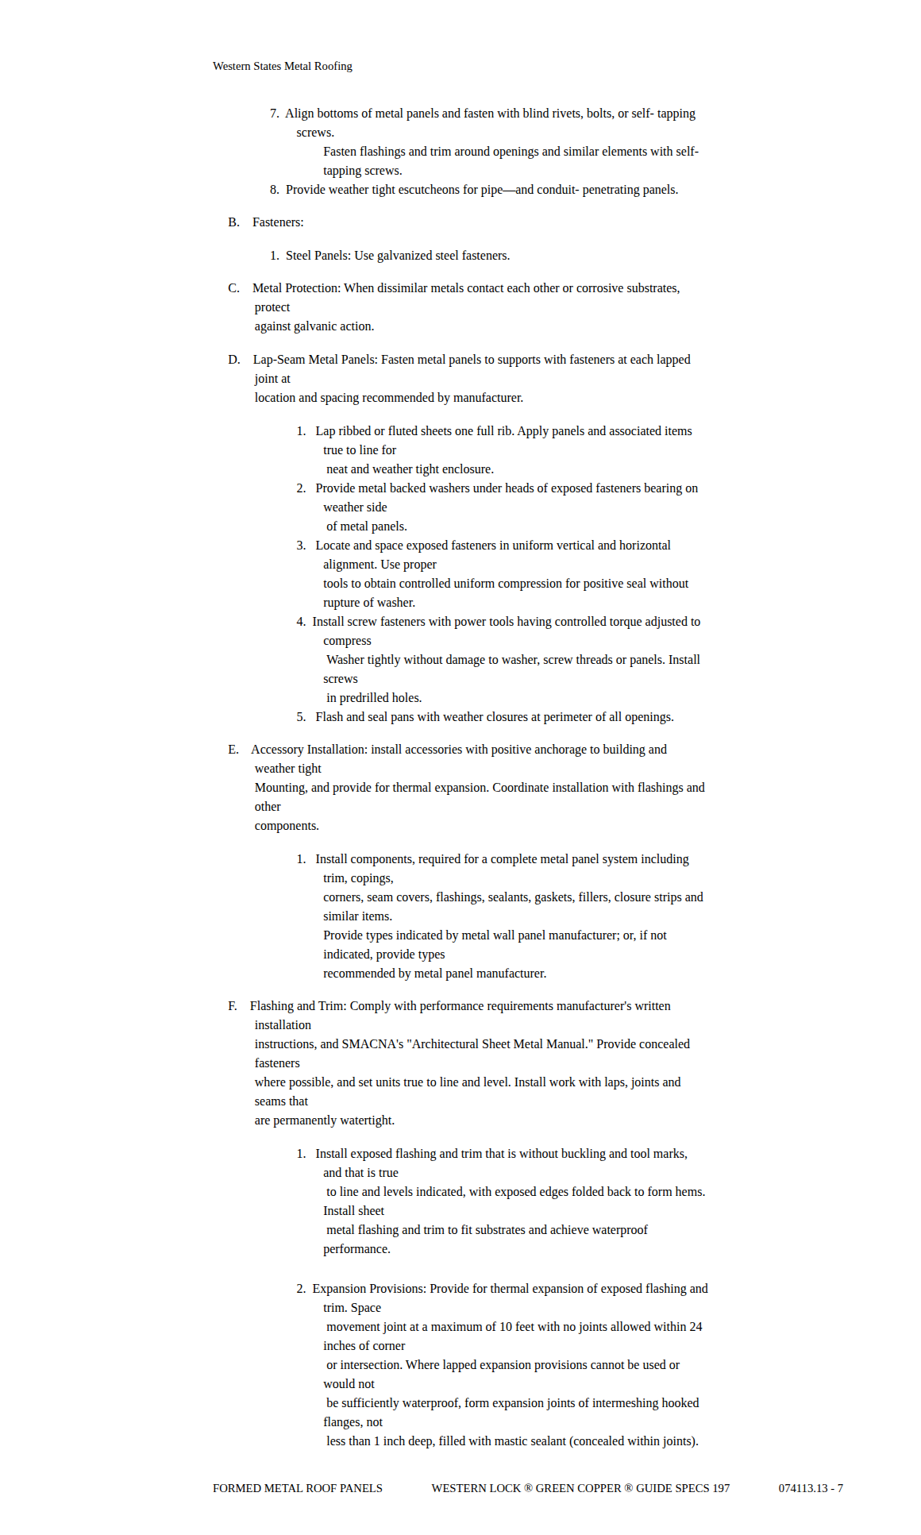Western States Metal Roofing
7. Align bottoms of metal panels and fasten with blind rivets, bolts, or self- tapping screws.
Fasten flashings and trim around openings and similar elements with self-tapping screws.
8. Provide weather tight escutcheons for pipe—and conduit- penetrating panels.
B. Fasteners:
1. Steel Panels: Use galvanized steel fasteners.
C. Metal Protection: When dissimilar metals contact each other or corrosive substrates, protect
against galvanic action.
D. Lap-Seam Metal Panels: Fasten metal panels to supports with fasteners at each lapped joint at
location and spacing recommended by manufacturer.
1. Lap ribbed or fluted sheets one full rib. Apply panels and associated items true to line for
neat and weather tight enclosure.
2. Provide metal backed washers under heads of exposed fasteners bearing on weather side
of metal panels.
3. Locate and space exposed fasteners in uniform vertical and horizontal alignment. Use proper
tools to obtain controlled uniform compression for positive seal without rupture of washer.
4. Install screw fasteners with power tools having controlled torque adjusted to compress
Washer tightly without damage to washer, screw threads or panels. Install screws
in predrilled holes.
5. Flash and seal pans with weather closures at perimeter of all openings.
E. Accessory Installation: install accessories with positive anchorage to building and weather tight
Mounting, and provide for thermal expansion. Coordinate installation with flashings and other
components.
1. Install components, required for a complete metal panel system including trim, copings,
corners, seam covers, flashings, sealants, gaskets, fillers, closure strips and similar items.
Provide types indicated by metal wall panel manufacturer; or, if not indicated, provide types
recommended by metal panel manufacturer.
F. Flashing and Trim: Comply with performance requirements manufacturer's written installation
instructions, and SMACNA's "Architectural Sheet Metal Manual." Provide concealed fasteners
where possible, and set units true to line and level. Install work with laps, joints and seams that
are permanently watertight.
1. Install exposed flashing and trim that is without buckling and tool marks, and that is true
to line and levels indicated, with exposed edges folded back to form hems. Install sheet
metal flashing and trim to fit substrates and achieve waterproof performance.
2. Expansion Provisions: Provide for thermal expansion of exposed flashing and trim. Space
movement joint at a maximum of 10 feet with no joints allowed within 24 inches of corner
or intersection. Where lapped expansion provisions cannot be used or would not
be sufficiently waterproof, form expansion joints of intermeshing hooked flanges, not
less than 1 inch deep, filled with mastic sealant (concealed within joints).
FORMED METAL ROOF PANELS WESTERN LOCK ® GREEN COPPER ® GUIDE SPECS 197 074113.13 - 7